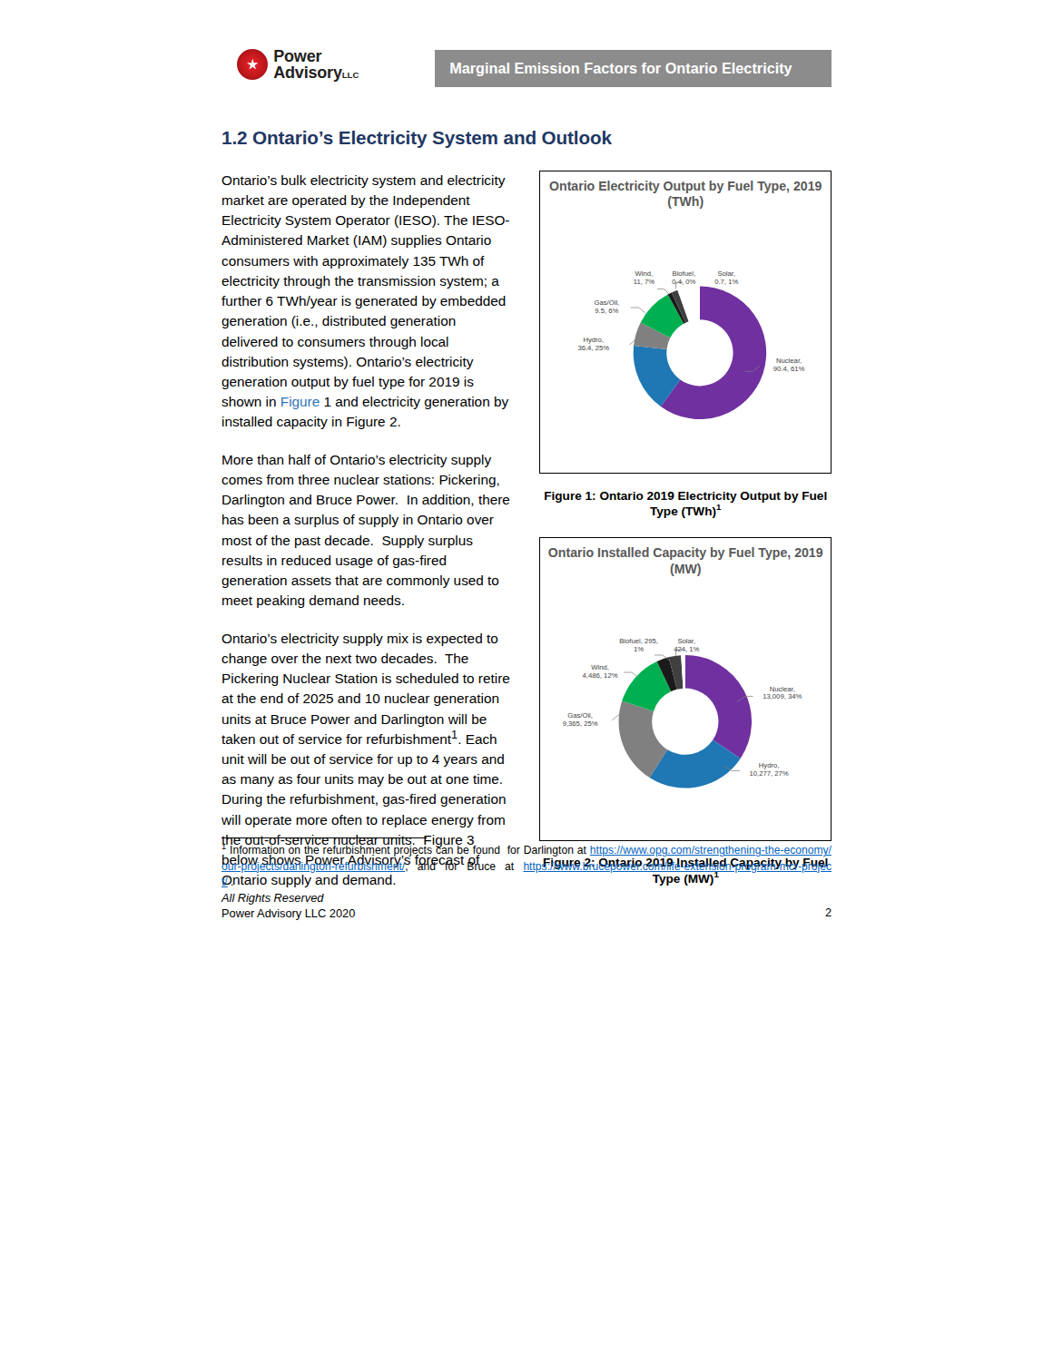Power
AdvisoryLLC
Marginal Emission Factors for Ontario Electricity
1.2 Ontario’s Electricity System and Outlook
Ontario’s bulk electricity system and electricity market are operated by the Independent Electricity System Operator (IESO). The IESO-Administered Market (IAM) supplies Ontario consumers with approximately 135 TWh of electricity through the transmission system; a further 6 TWh/year is generated by embedded generation (i.e., distributed generation delivered to consumers through local distribution systems). Ontario’s electricity generation output by fuel type for 2019 is shown in Figure 1 and electricity generation by installed capacity in Figure 2.
More than half of Ontario’s electricity supply comes from three nuclear stations: Pickering, Darlington and Bruce Power. In addition, there has been a surplus of supply in Ontario over most of the past decade. Supply surplus results in reduced usage of gas-fired generation assets that are commonly used to meet peaking demand needs.
Ontario’s electricity supply mix is expected to change over the next two decades. The Pickering Nuclear Station is scheduled to retire at the end of 2025 and 10 nuclear generation units at Bruce Power and Darlington will be taken out of service for refurbishment1. Each unit will be out of service for up to 4 years and as many as four units may be out at one time. During the refurbishment, gas-fired generation will operate more often to replace energy from the out-of-service nuclear units. Figure 3 below shows Power Advisory’s forecast of Ontario supply and demand.
Ontario Electricity Output by Fuel Type, 2019
(TWh)
Biofuel, 0.4, 0% Solar, 0.7, 1% Wind, 11, 7% Gas/Oil, 9.5, 6% Hydro, 36.4, 25% Nuclear, 90.4, 61%
Figure 1: Ontario 2019 Electricity Output by Fuel Type (TWh)1
Ontario Installed Capacity by Fuel Type, 2019 (MW)
Solar, 424, 1% Biofuel, 295, 1% Wind, 4,486, 12% Gas/Oil, 9,365, 25% Nuclear, 13,009, 34% Hydro, 10,277, 27%
Figure 2: Ontario 2019 Installed Capacity by Fuel Type (MW)1
1 Information on the refurbishment projects can be found for Darlington at https://www.opg.com/strengthening-the-economy/our-projects/darlington-refurbishment/, and for Bruce at https://www.brucepower.com/life-extension-program-mcr-project/ .
All Rights Reserved
Power Advisory LLC 2020
2